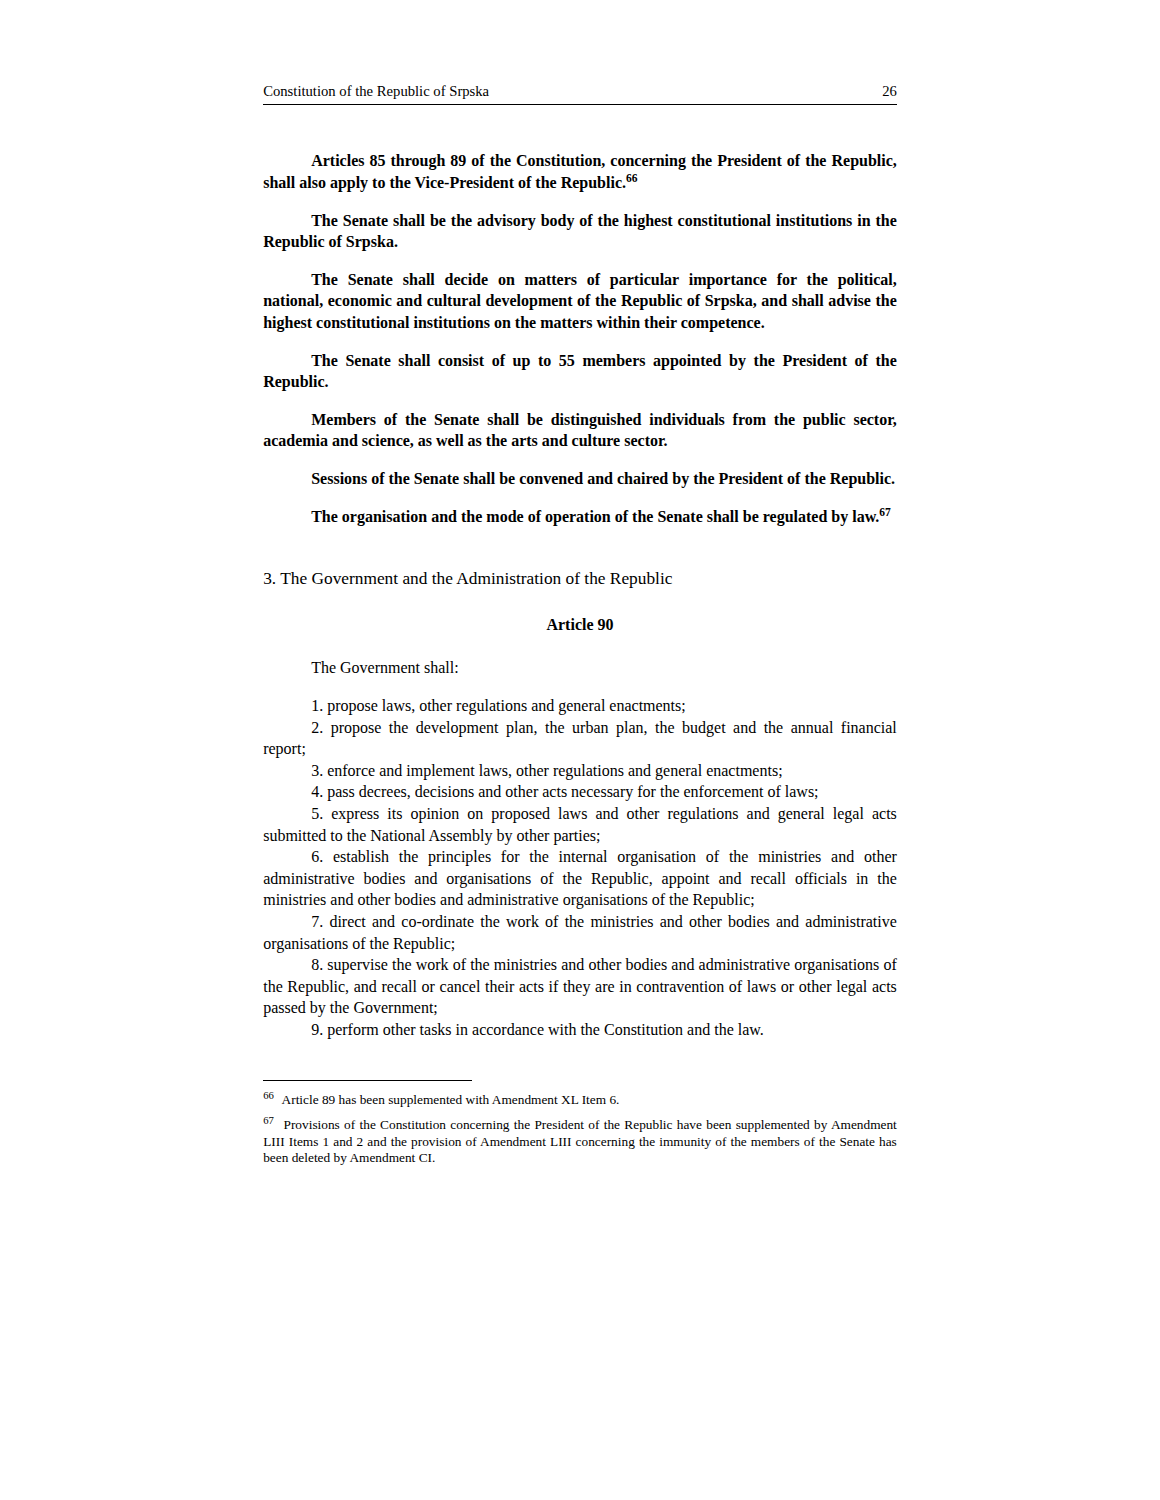Constitution of the Republic of Srpska 26
Articles 85 through 89 of the Constitution, concerning the President of the Republic, shall also apply to the Vice-President of the Republic.66
The Senate shall be the advisory body of the highest constitutional institutions in the Republic of Srpska.
The Senate shall decide on matters of particular importance for the political, national, economic and cultural development of the Republic of Srpska, and shall advise the highest constitutional institutions on the matters within their competence.
The Senate shall consist of up to 55 members appointed by the President of the Republic.
Members of the Senate shall be distinguished individuals from the public sector, academia and science, as well as the arts and culture sector.
Sessions of the Senate shall be convened and chaired by the President of the Republic.
The organisation and the mode of operation of the Senate shall be regulated by law.67
3. The Government and the Administration of the Republic
Article 90
The Government shall:
1. propose laws, other regulations and general enactments;
2. propose the development plan, the urban plan, the budget and the annual financial report;
3. enforce and implement laws, other regulations and general enactments;
4. pass decrees, decisions and other acts necessary for the enforcement of laws;
5. express its opinion on proposed laws and other regulations and general legal acts submitted to the National Assembly by other parties;
6. establish the principles for the internal organisation of the ministries and other administrative bodies and organisations of the Republic, appoint and recall officials in the ministries and other bodies and administrative organisations of the Republic;
7. direct and co-ordinate the work of the ministries and other bodies and administrative organisations of the Republic;
8. supervise the work of the ministries and other bodies and administrative organisations of the Republic, and recall or cancel their acts if they are in contravention of laws or other legal acts passed by the Government;
9. perform other tasks in accordance with the Constitution and the law.
66 Article 89 has been supplemented with Amendment XL Item 6.
67 Provisions of the Constitution concerning the President of the Republic have been supplemented by Amendment LIII Items 1 and 2 and the provision of Amendment LIII concerning the immunity of the members of the Senate has been deleted by Amendment CI.